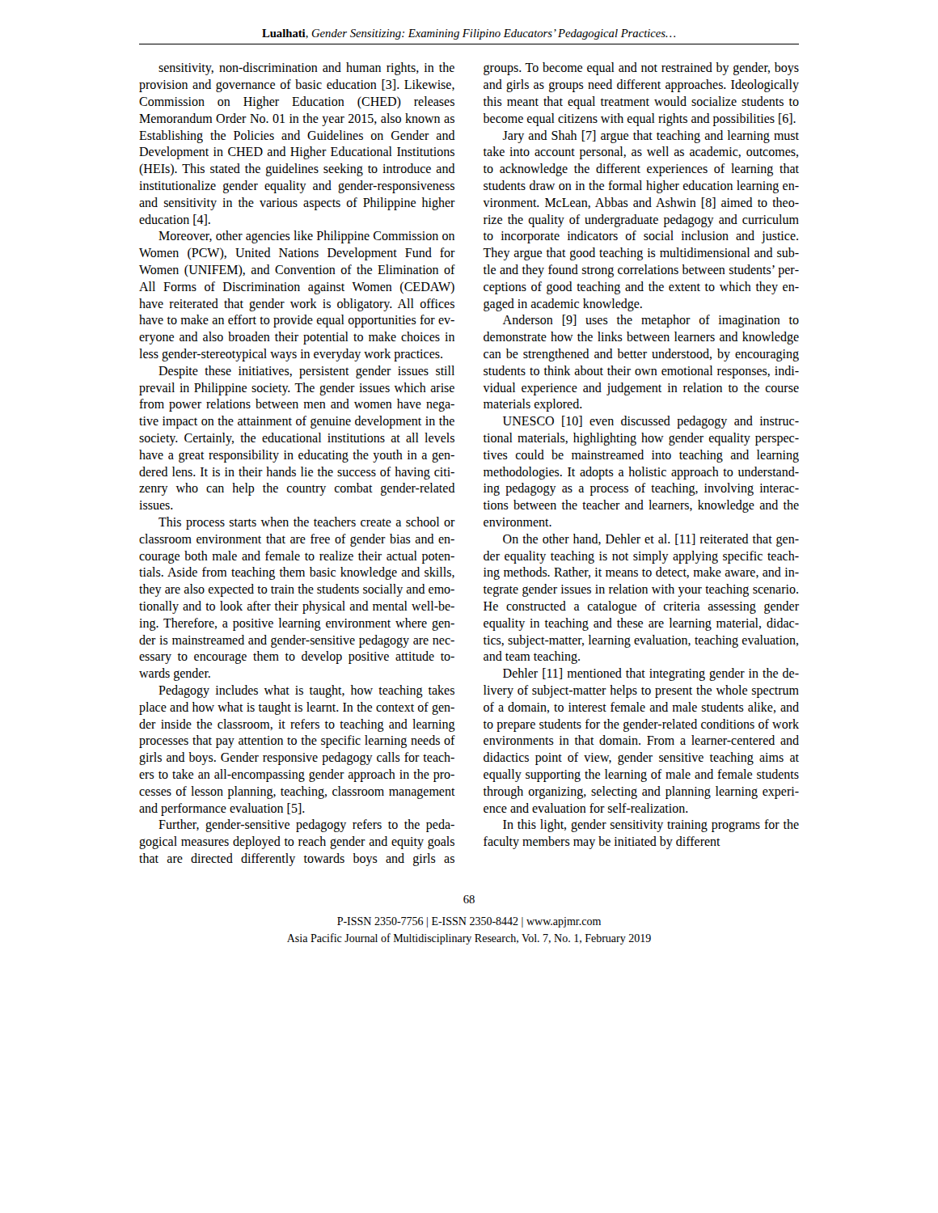Lualhati, Gender Sensitizing: Examining Filipino Educators’ Pedagogical Practices…
sensitivity, non-discrimination and human rights, in the provision and governance of basic education [3]. Likewise, Commission on Higher Education (CHED) releases Memorandum Order No. 01 in the year 2015, also known as Establishing the Policies and Guidelines on Gender and Development in CHED and Higher Educational Institutions (HEIs). This stated the guidelines seeking to introduce and institutionalize gender equality and gender-responsiveness and sensitivity in the various aspects of Philippine higher education [4].
Moreover, other agencies like Philippine Commission on Women (PCW), United Nations Development Fund for Women (UNIFEM), and Convention of the Elimination of All Forms of Discrimination against Women (CEDAW) have reiterated that gender work is obligatory. All offices have to make an effort to provide equal opportunities for everyone and also broaden their potential to make choices in less gender-stereotypical ways in everyday work practices.
Despite these initiatives, persistent gender issues still prevail in Philippine society. The gender issues which arise from power relations between men and women have negative impact on the attainment of genuine development in the society. Certainly, the educational institutions at all levels have a great responsibility in educating the youth in a gendered lens. It is in their hands lie the success of having citizenry who can help the country combat gender-related issues.
This process starts when the teachers create a school or classroom environment that are free of gender bias and encourage both male and female to realize their actual potentials. Aside from teaching them basic knowledge and skills, they are also expected to train the students socially and emotionally and to look after their physical and mental well-being. Therefore, a positive learning environment where gender is mainstreamed and gender-sensitive pedagogy are necessary to encourage them to develop positive attitude towards gender.
Pedagogy includes what is taught, how teaching takes place and how what is taught is learnt. In the context of gender inside the classroom, it refers to teaching and learning processes that pay attention to the specific learning needs of girls and boys. Gender responsive pedagogy calls for teachers to take an all-encompassing gender approach in the processes of lesson planning, teaching, classroom management and performance evaluation [5].
Further, gender-sensitive pedagogy refers to the pedagogical measures deployed to reach gender and equity goals that are directed differently towards boys and girls as groups. To become equal and not restrained by gender, boys and girls as groups need different approaches. Ideologically this meant that equal treatment would socialize students to become equal citizens with equal rights and possibilities [6].
Jary and Shah [7] argue that teaching and learning must take into account personal, as well as academic, outcomes, to acknowledge the different experiences of learning that students draw on in the formal higher education learning environment. McLean, Abbas and Ashwin [8] aimed to theorize the quality of undergraduate pedagogy and curriculum to incorporate indicators of social inclusion and justice. They argue that good teaching is multidimensional and subtle and they found strong correlations between students’ perceptions of good teaching and the extent to which they engaged in academic knowledge.
Anderson [9] uses the metaphor of imagination to demonstrate how the links between learners and knowledge can be strengthened and better understood, by encouraging students to think about their own emotional responses, individual experience and judgement in relation to the course materials explored.
UNESCO [10] even discussed pedagogy and instructional materials, highlighting how gender equality perspectives could be mainstreamed into teaching and learning methodologies. It adopts a holistic approach to understanding pedagogy as a process of teaching, involving interactions between the teacher and learners, knowledge and the environment.
On the other hand, Dehler et al. [11] reiterated that gender equality teaching is not simply applying specific teaching methods. Rather, it means to detect, make aware, and integrate gender issues in relation with your teaching scenario. He constructed a catalogue of criteria assessing gender equality in teaching and these are learning material, didactics, subject-matter, learning evaluation, teaching evaluation, and team teaching.
Dehler [11] mentioned that integrating gender in the delivery of subject-matter helps to present the whole spectrum of a domain, to interest female and male students alike, and to prepare students for the gender-related conditions of work environments in that domain. From a learner-centered and didactics point of view, gender sensitive teaching aims at equally supporting the learning of male and female students through organizing, selecting and planning learning experience and evaluation for self-realization.
In this light, gender sensitivity training programs for the faculty members may be initiated by different
68 P-ISSN 2350-7756 | E-ISSN 2350-8442 | www.apjmr.com
Asia Pacific Journal of Multidisciplinary Research, Vol. 7, No. 1, February 2019